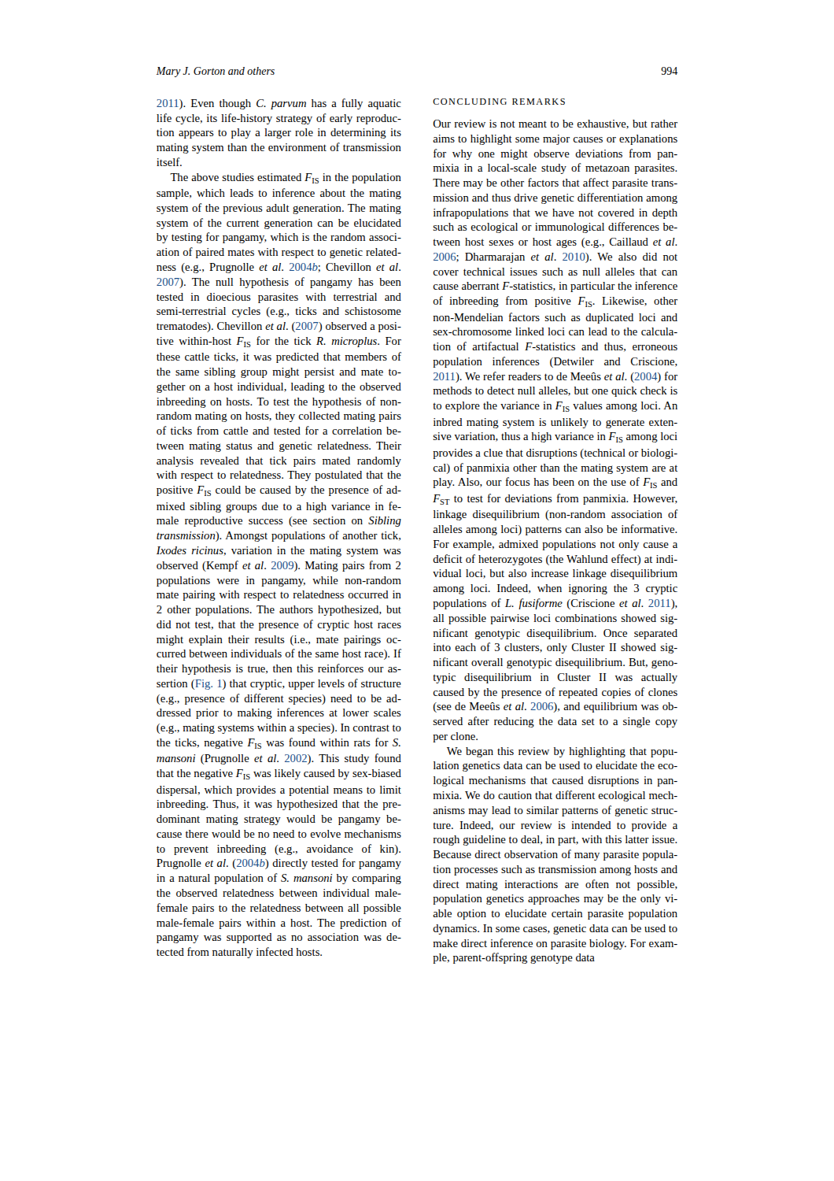Mary J. Gorton and others 994
2011). Even though C. parvum has a fully aquatic life cycle, its life-history strategy of early reproduction appears to play a larger role in determining its mating system than the environment of transmission itself.
The above studies estimated FIS in the population sample, which leads to inference about the mating system of the previous adult generation. The mating system of the current generation can be elucidated by testing for pangamy, which is the random association of paired mates with respect to genetic relatedness (e.g., Prugnolle et al. 2004b; Chevillon et al. 2007). The null hypothesis of pangamy has been tested in dioecious parasites with terrestrial and semi-terrestrial cycles (e.g., ticks and schistosome trematodes). Chevillon et al. (2007) observed a positive within-host FIS for the tick R. microplus. For these cattle ticks, it was predicted that members of the same sibling group might persist and mate together on a host individual, leading to the observed inbreeding on hosts. To test the hypothesis of non-random mating on hosts, they collected mating pairs of ticks from cattle and tested for a correlation between mating status and genetic relatedness. Their analysis revealed that tick pairs mated randomly with respect to relatedness. They postulated that the positive FIS could be caused by the presence of admixed sibling groups due to a high variance in female reproductive success (see section on Sibling transmission). Amongst populations of another tick, Ixodes ricinus, variation in the mating system was observed (Kempf et al. 2009). Mating pairs from 2 populations were in pangamy, while non-random mate pairing with respect to relatedness occurred in 2 other populations. The authors hypothesized, but did not test, that the presence of cryptic host races might explain their results (i.e., mate pairings occurred between individuals of the same host race). If their hypothesis is true, then this reinforces our assertion (Fig. 1) that cryptic, upper levels of structure (e.g., presence of different species) need to be addressed prior to making inferences at lower scales (e.g., mating systems within a species). In contrast to the ticks, negative FIS was found within rats for S. mansoni (Prugnolle et al. 2002). This study found that the negative FIS was likely caused by sex-biased dispersal, which provides a potential means to limit inbreeding. Thus, it was hypothesized that the predominant mating strategy would be pangamy because there would be no need to evolve mechanisms to prevent inbreeding (e.g., avoidance of kin). Prugnolle et al. (2004b) directly tested for pangamy in a natural population of S. mansoni by comparing the observed relatedness between individual male-female pairs to the relatedness between all possible male-female pairs within a host. The prediction of pangamy was supported as no association was detected from naturally infected hosts.
Concluding remarks
Our review is not meant to be exhaustive, but rather aims to highlight some major causes or explanations for why one might observe deviations from panmixia in a local-scale study of metazoan parasites. There may be other factors that affect parasite transmission and thus drive genetic differentiation among infrapopulations that we have not covered in depth such as ecological or immunological differences between host sexes or host ages (e.g., Caillaud et al. 2006; Dharmarajan et al. 2010). We also did not cover technical issues such as null alleles that can cause aberrant F-statistics, in particular the inference of inbreeding from positive FIS. Likewise, other non-Mendelian factors such as duplicated loci and sex-chromosome linked loci can lead to the calculation of artifactual F-statistics and thus, erroneous population inferences (Detwiler and Criscione, 2011). We refer readers to de Meeûs et al. (2004) for methods to detect null alleles, but one quick check is to explore the variance in FIS values among loci. An inbred mating system is unlikely to generate extensive variation, thus a high variance in FIS among loci provides a clue that disruptions (technical or biological) of panmixia other than the mating system are at play. Also, our focus has been on the use of FIS and FST to test for deviations from panmixia. However, linkage disequilibrium (non-random association of alleles among loci) patterns can also be informative. For example, admixed populations not only cause a deficit of heterozygotes (the Wahlund effect) at individual loci, but also increase linkage disequilibrium among loci. Indeed, when ignoring the 3 cryptic populations of L. fusiforme (Criscione et al. 2011), all possible pairwise loci combinations showed significant genotypic disequilibrium. Once separated into each of 3 clusters, only Cluster II showed significant overall genotypic disequilibrium. But, genotypic disequilibrium in Cluster II was actually caused by the presence of repeated copies of clones (see de Meeûs et al. 2006), and equilibrium was observed after reducing the data set to a single copy per clone.
We began this review by highlighting that population genetics data can be used to elucidate the ecological mechanisms that caused disruptions in panmixia. We do caution that different ecological mechanisms may lead to similar patterns of genetic structure. Indeed, our review is intended to provide a rough guideline to deal, in part, with this latter issue. Because direct observation of many parasite population processes such as transmission among hosts and direct mating interactions are often not possible, population genetics approaches may be the only viable option to elucidate certain parasite population dynamics. In some cases, genetic data can be used to make direct inference on parasite biology. For example, parent-offspring genotype data